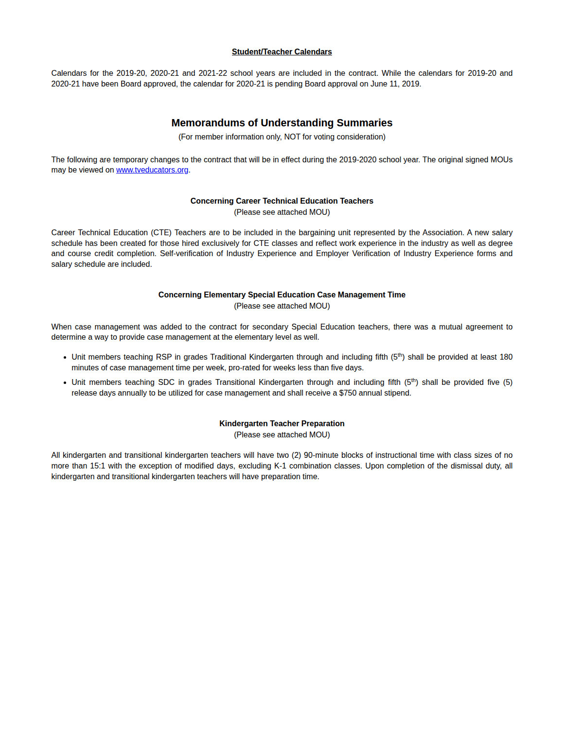Student/Teacher Calendars
Calendars for the 2019-20, 2020-21 and 2021-22 school years are included in the contract. While the calendars for 2019-20 and 2020-21 have been Board approved, the calendar for 2020-21 is pending Board approval on June 11, 2019.
Memorandums of Understanding Summaries
(For member information only, NOT for voting consideration)
The following are temporary changes to the contract that will be in effect during the 2019-2020 school year. The original signed MOUs may be viewed on www.tveducators.org.
Concerning Career Technical Education Teachers
(Please see attached MOU)
Career Technical Education (CTE) Teachers are to be included in the bargaining unit represented by the Association. A new salary schedule has been created for those hired exclusively for CTE classes and reflect work experience in the industry as well as degree and course credit completion. Self-verification of Industry Experience and Employer Verification of Industry Experience forms and salary schedule are included.
Concerning Elementary Special Education Case Management Time
(Please see attached MOU)
When case management was added to the contract for secondary Special Education teachers, there was a mutual agreement to determine a way to provide case management at the elementary level as well.
Unit members teaching RSP in grades Traditional Kindergarten through and including fifth (5th) shall be provided at least 180 minutes of case management time per week, pro-rated for weeks less than five days.
Unit members teaching SDC in grades Transitional Kindergarten through and including fifth (5th) shall be provided five (5) release days annually to be utilized for case management and shall receive a $750 annual stipend.
Kindergarten Teacher Preparation
(Please see attached MOU)
All kindergarten and transitional kindergarten teachers will have two (2) 90-minute blocks of instructional time with class sizes of no more than 15:1 with the exception of modified days, excluding K-1 combination classes. Upon completion of the dismissal duty, all kindergarten and transitional kindergarten teachers will have preparation time.